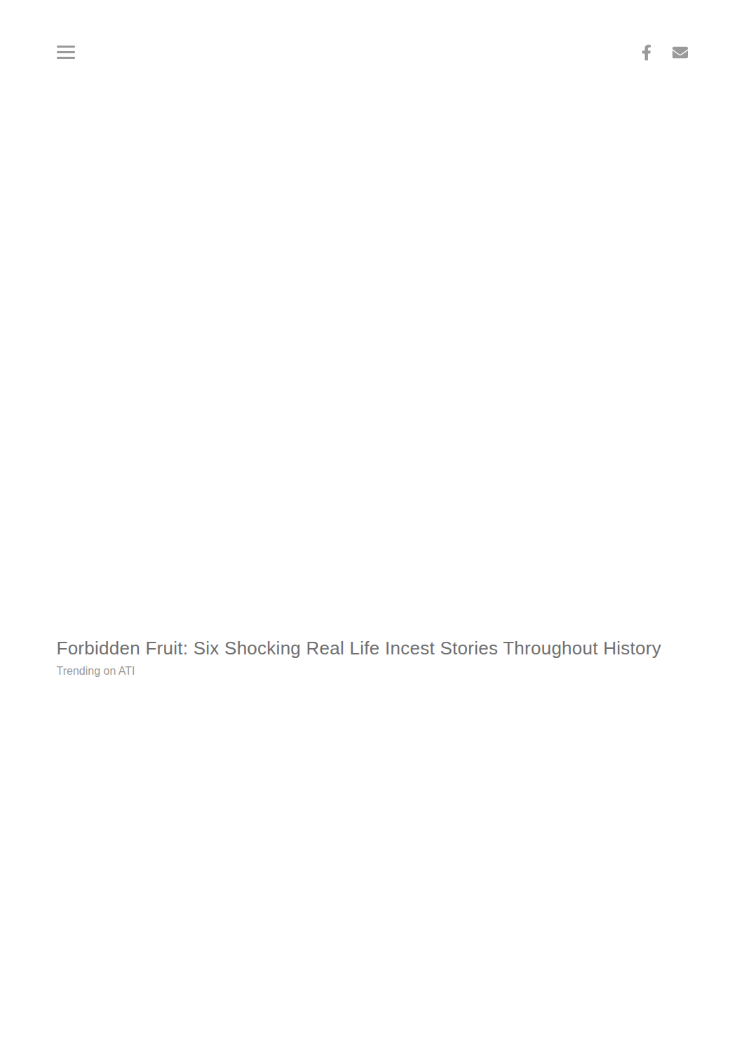Forbidden Fruit: Six Shocking Real Life Incest Stories Throughout History
Trending on ATI